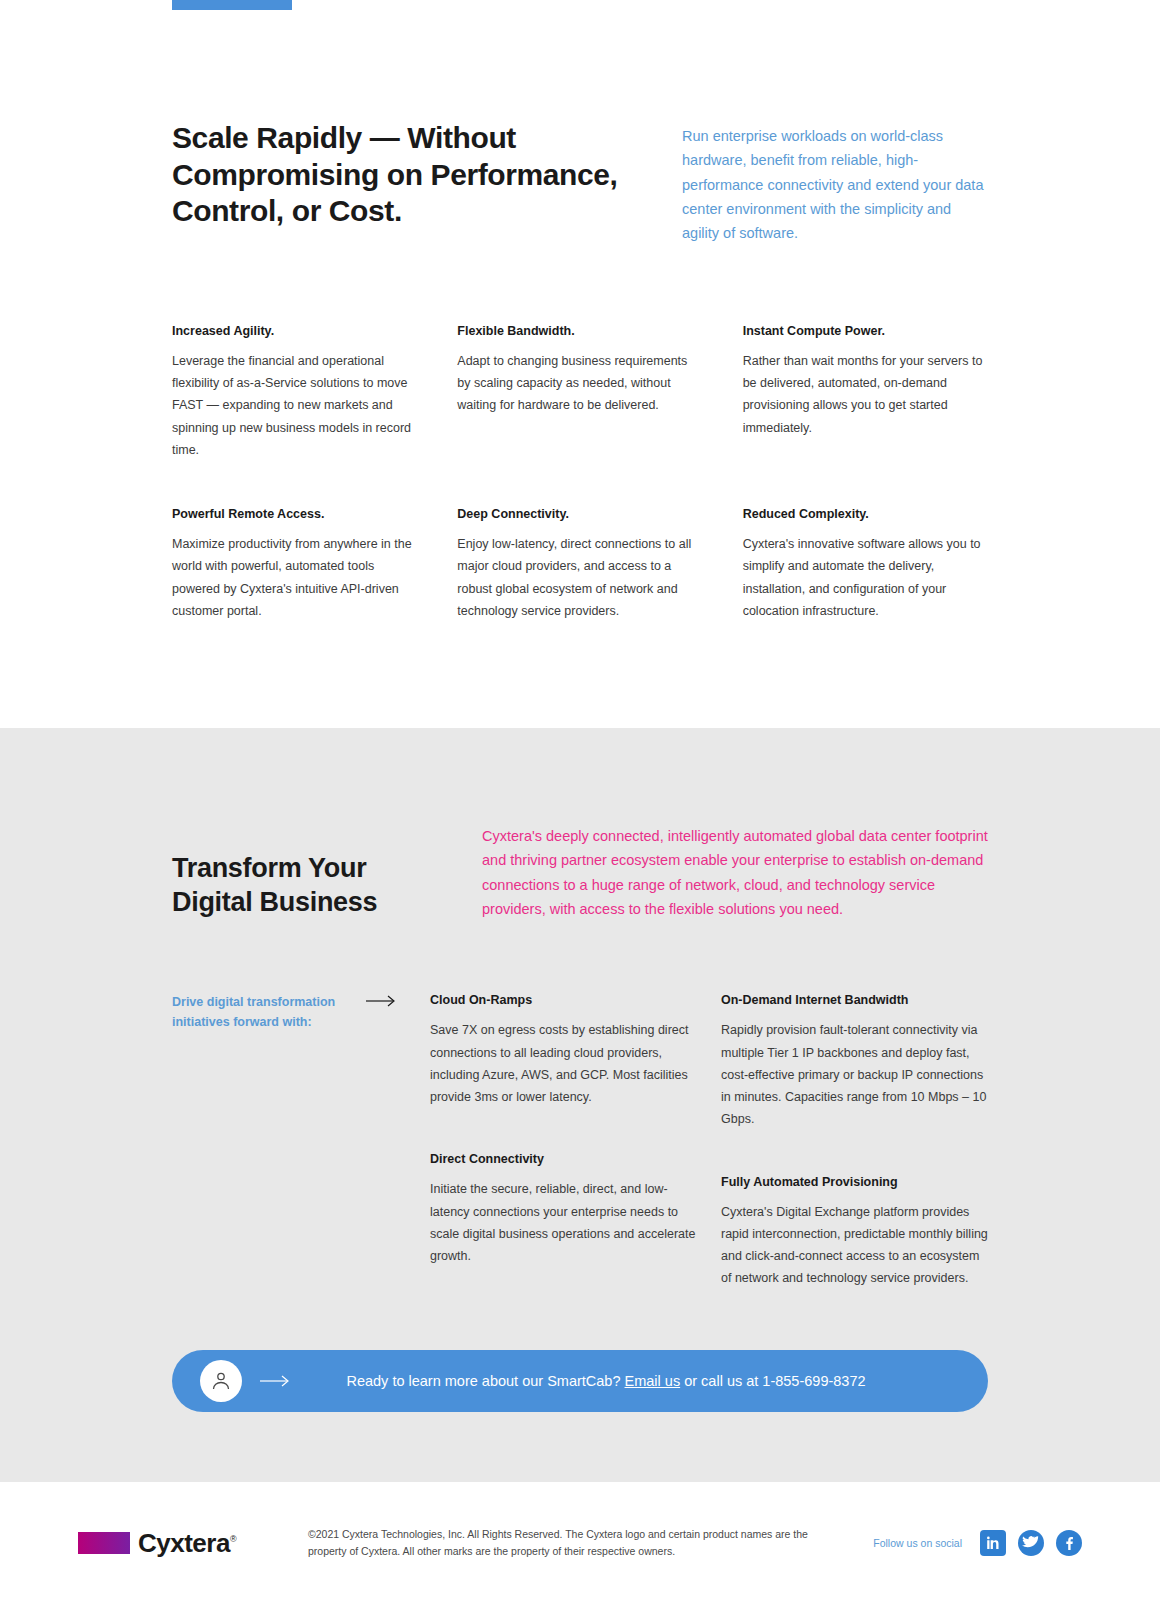Scale Rapidly — Without Compromising on Performance, Control, or Cost.
Run enterprise workloads on world-class hardware, benefit from reliable, high-performance connectivity and extend your data center environment with the simplicity and agility of software.
Increased Agility.
Leverage the financial and operational flexibility of as-a-Service solutions to move FAST — expanding to new markets and spinning up new business models in record time.
Flexible Bandwidth.
Adapt to changing business requirements by scaling capacity as needed, without waiting for hardware to be delivered.
Instant Compute Power.
Rather than wait months for your servers to be delivered, automated, on-demand provisioning allows you to get started immediately.
Powerful Remote Access.
Maximize productivity from anywhere in the world with powerful, automated tools powered by Cyxtera's intuitive API-driven customer portal.
Deep Connectivity.
Enjoy low-latency, direct connections to all major cloud providers, and access to a robust global ecosystem of network and technology service providers.
Reduced Complexity.
Cyxtera's innovative software allows you to simplify and automate the delivery, installation, and configuration of your colocation infrastructure.
Transform Your Digital Business
Cyxtera's deeply connected, intelligently automated global data center footprint and thriving partner ecosystem enable your enterprise to establish on-demand connections to a huge range of network, cloud, and technology service providers, with access to the flexible solutions you need.
Drive digital transformation initiatives forward with:
Cloud On-Ramps
Save 7X on egress costs by establishing direct connections to all leading cloud providers, including Azure, AWS, and GCP. Most facilities provide 3ms or lower latency.
Direct Connectivity
Initiate the secure, reliable, direct, and low-latency connections your enterprise needs to scale digital business operations and accelerate growth.
On-Demand Internet Bandwidth
Rapidly provision fault-tolerant connectivity via multiple Tier 1 IP backbones and deploy fast, cost-effective primary or backup IP connections in minutes. Capacities range from 10 Mbps – 10 Gbps.
Fully Automated Provisioning
Cyxtera's Digital Exchange platform provides rapid interconnection, predictable monthly billing and click-and-connect access to an ecosystem of network and technology service providers.
Ready to learn more about our SmartCab? Email us or call us at 1-855-699-8372
Cyxtera®
©2021 Cyxtera Technologies, Inc. All Rights Reserved. The Cyxtera logo and certain product names are the property of Cyxtera. All other marks are the property of their respective owners.
Follow us on social